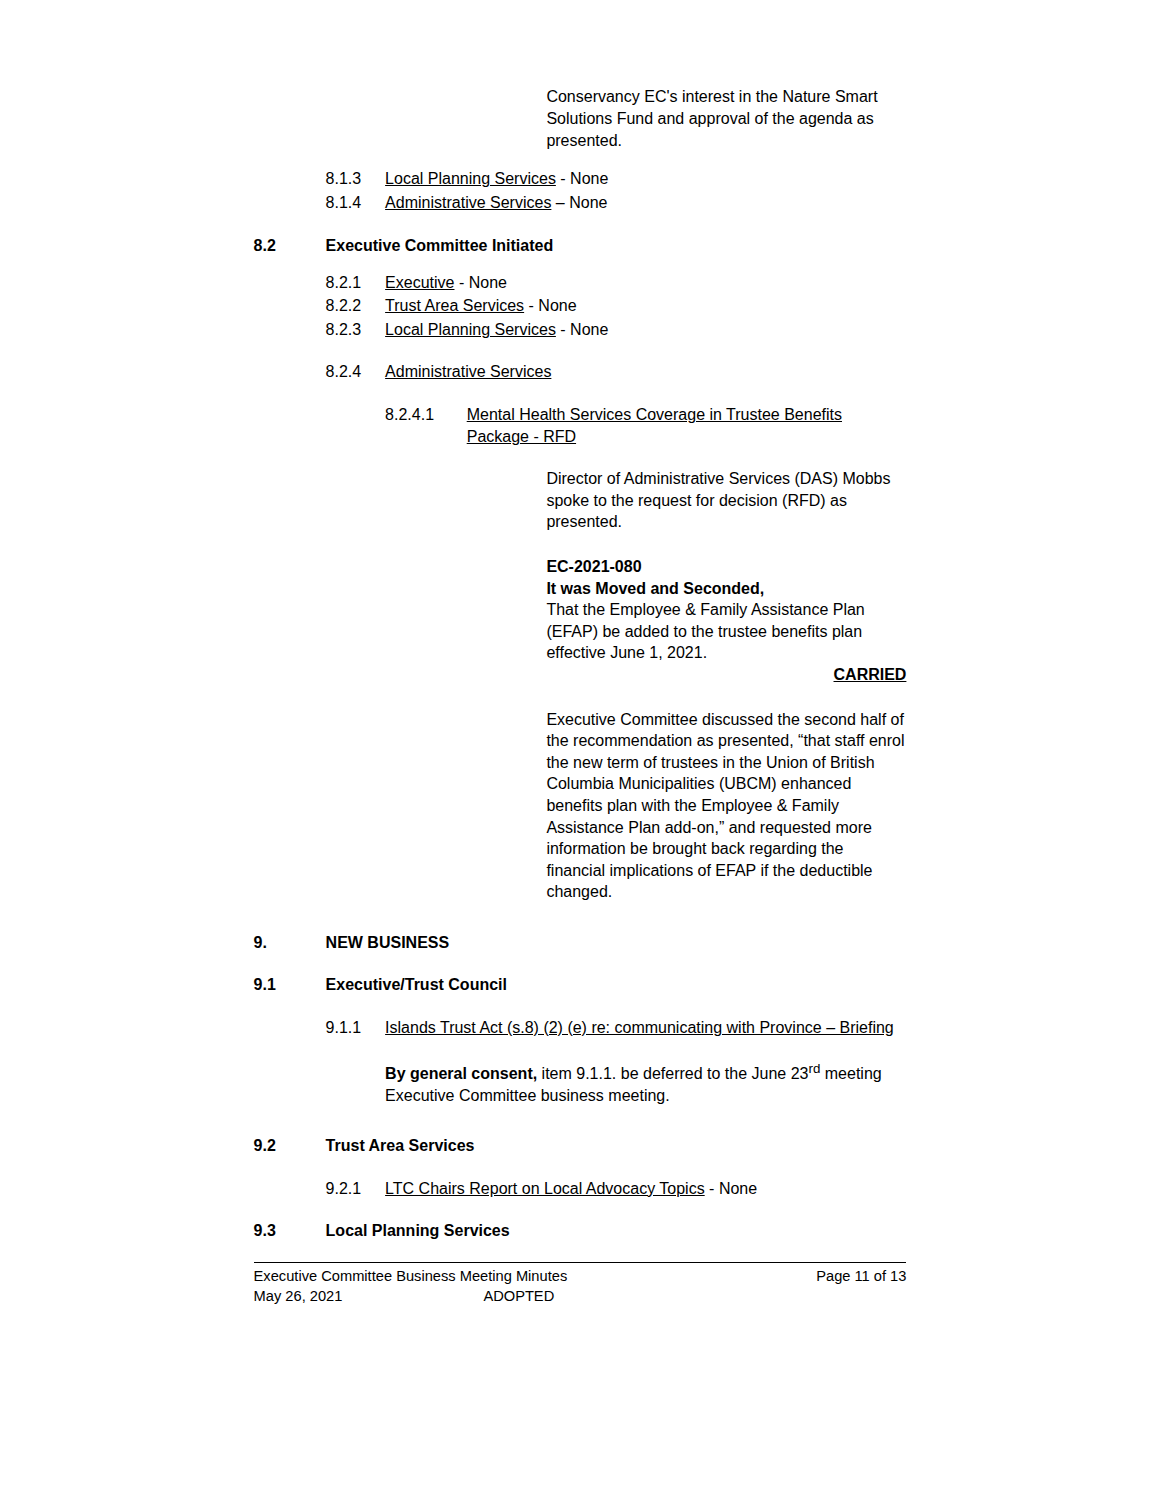Conservancy EC's interest in the Nature Smart Solutions Fund and approval of the agenda as presented.
8.1.3
Local Planning Services - None
8.1.4
Administrative Services – None
8.2
Executive Committee Initiated
8.2.1
Executive - None
8.2.2
Trust Area Services - None
8.2.3
Local Planning Services - None
8.2.4
Administrative Services
8.2.4.1
Mental Health Services Coverage in Trustee Benefits Package - RFD
Director of Administrative Services (DAS) Mobbs spoke to the request for decision (RFD) as presented.
EC-2021-080
It was Moved and Seconded,
That the Employee & Family Assistance Plan (EFAP) be added to the trustee benefits plan effective June 1, 2021.
CARRIED
Executive Committee discussed the second half of the recommendation as presented, “that staff enrol the new term of trustees in the Union of British Columbia Municipalities (UBCM) enhanced benefits plan with the Employee & Family Assistance Plan add-on,” and requested more information be brought back regarding the financial implications of EFAP if the deductible changed.
9.
NEW BUSINESS
9.1
Executive/Trust Council
9.1.1
Islands Trust Act (s.8) (2) (e) re: communicating with Province – Briefing
By general consent, item 9.1.1. be deferred to the June 23rd meeting Executive Committee business meeting.
9.2
Trust Area Services
9.2.1
LTC Chairs Report on Local Advocacy Topics - None
9.3
Local Planning Services
Executive Committee Business Meeting Minutes
Page 11 of 13
May 26, 2021
ADOPTED